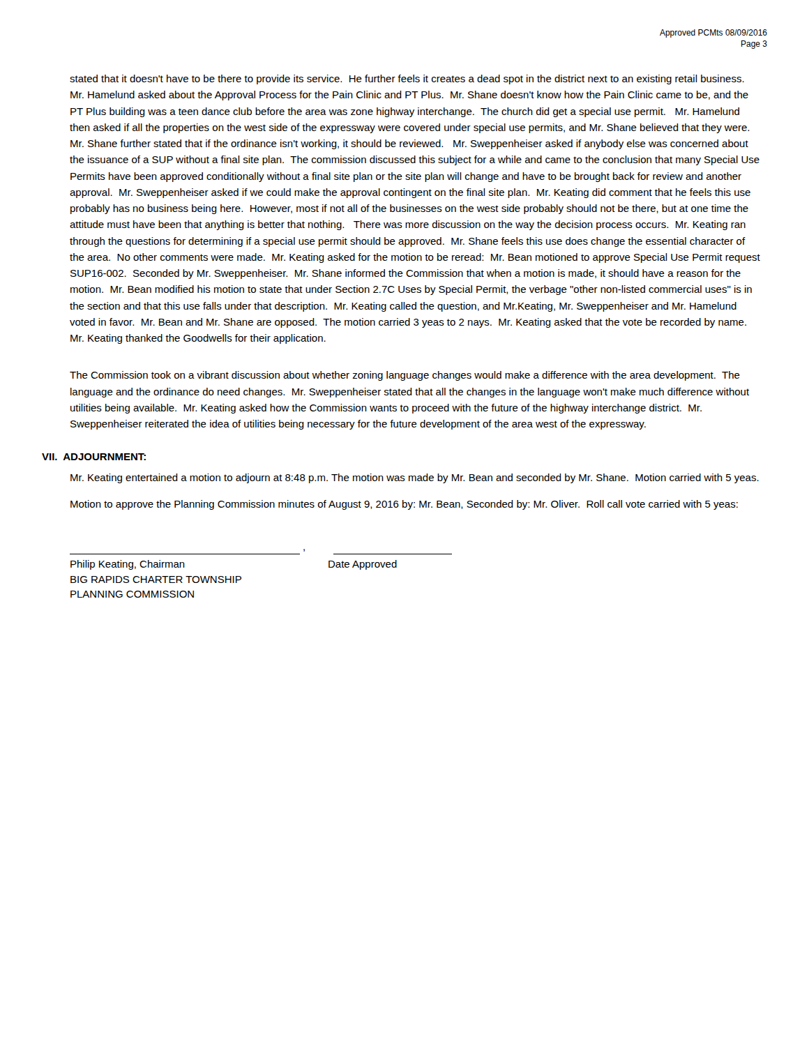Approved PCMts 08/09/2016
Page 3
stated that it doesn't have to be there to provide its service. He further feels it creates a dead spot in the district next to an existing retail business. Mr. Hamelund asked about the Approval Process for the Pain Clinic and PT Plus. Mr. Shane doesn't know how the Pain Clinic came to be, and the PT Plus building was a teen dance club before the area was zone highway interchange. The church did get a special use permit. Mr. Hamelund then asked if all the properties on the west side of the expressway were covered under special use permits, and Mr. Shane believed that they were. Mr. Shane further stated that if the ordinance isn't working, it should be reviewed. Mr. Sweppenheiser asked if anybody else was concerned about the issuance of a SUP without a final site plan. The commission discussed this subject for a while and came to the conclusion that many Special Use Permits have been approved conditionally without a final site plan or the site plan will change and have to be brought back for review and another approval. Mr. Sweppenheiser asked if we could make the approval contingent on the final site plan. Mr. Keating did comment that he feels this use probably has no business being here. However, most if not all of the businesses on the west side probably should not be there, but at one time the attitude must have been that anything is better that nothing. There was more discussion on the way the decision process occurs. Mr. Keating ran through the questions for determining if a special use permit should be approved. Mr. Shane feels this use does change the essential character of the area. No other comments were made. Mr. Keating asked for the motion to be reread: Mr. Bean motioned to approve Special Use Permit request SUP16-002. Seconded by Mr. Sweppenheiser. Mr. Shane informed the Commission that when a motion is made, it should have a reason for the motion. Mr. Bean modified his motion to state that under Section 2.7C Uses by Special Permit, the verbage "other non-listed commercial uses" is in the section and that this use falls under that description. Mr. Keating called the question, and Mr.Keating, Mr. Sweppenheiser and Mr. Hamelund voted in favor. Mr. Bean and Mr. Shane are opposed. The motion carried 3 yeas to 2 nays. Mr. Keating asked that the vote be recorded by name. Mr. Keating thanked the Goodwells for their application.
The Commission took on a vibrant discussion about whether zoning language changes would make a difference with the area development. The language and the ordinance do need changes. Mr. Sweppenheiser stated that all the changes in the language won't make much difference without utilities being available. Mr. Keating asked how the Commission wants to proceed with the future of the highway interchange district. Mr. Sweppenheiser reiterated the idea of utilities being necessary for the future development of the area west of the expressway.
VII. ADJOURNMENT:
Mr. Keating entertained a motion to adjourn at 8:48 p.m. The motion was made by Mr. Bean and seconded by Mr. Shane. Motion carried with 5 yeas.
Motion to approve the Planning Commission minutes of August 9, 2016 by: Mr. Bean, Seconded by: Mr. Oliver. Roll call vote carried with 5 yeas:
,
Philip Keating, Chairman Date Approved
BIG RAPIDS CHARTER TOWNSHIP
PLANNING COMMISSION